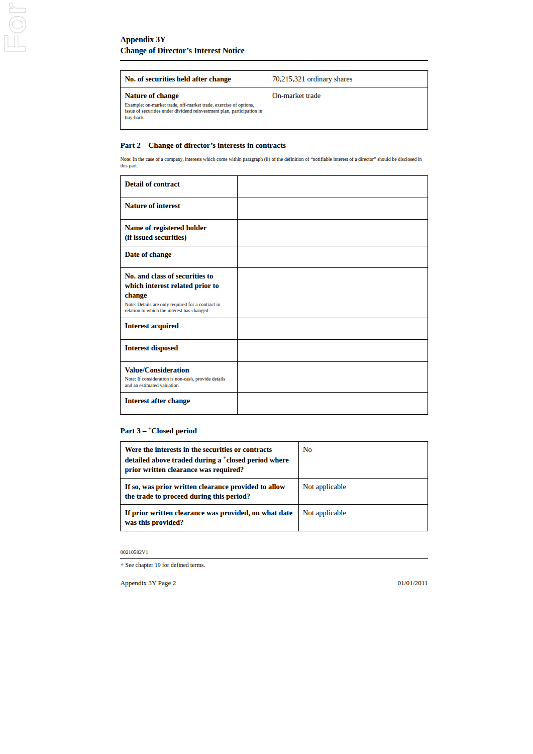For personal use only
Appendix 3Y
Change of Director’s Interest Notice
| No. of securities held after change | 70,215,321 ordinary shares |
| Nature of change Example: on-market trade, off-market trade, exercise of options, issue of securities under dividend reinvestment plan, participation in buy-back | On-market trade |
Part 2 – Change of director’s interests in contracts
Note: In the case of a company, interests which come within paragraph (ii) of the definition of “notifiable interest of a director” should be disclosed in this part.
| Detail of contract | |
| Nature of interest | |
| Name of registered holder (if issued securities) | |
| Date of change | |
| No. and class of securities to which interest related prior to change Note: Details are only required for a contract in relation to which the interest has changed | |
| Interest acquired | |
| Interest disposed | |
| Value/Consideration Note: If consideration is non-cash, provide details and an estimated valuation | |
| Interest after change | |
Part 3 – +Closed period
| Were the interests in the securities or contracts detailed above traded during a + closed period where prior written clearance was required? | No |
| If so, was prior written clearance provided to allow the trade to proceed during this period? | Not applicable |
| If prior written clearance was provided, on what date was this provided? | Not applicable |
00210582V1
+ See chapter 19 for defined terms.
Appendix 3Y Page 2 01/01/2011